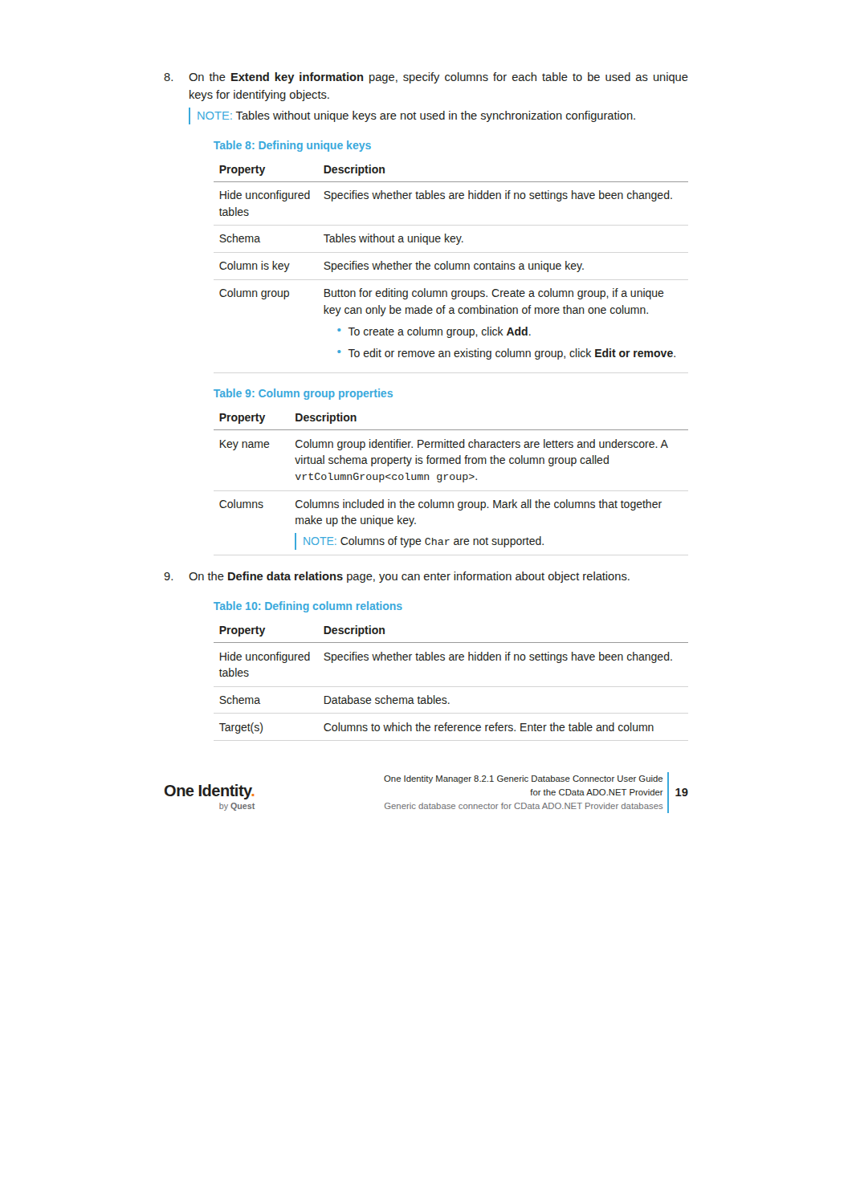8.
On the Extend key information page, specify columns for each table to be used as unique keys for identifying objects.
NOTE: Tables without unique keys are not used in the synchronization configuration.
Table 8: Defining unique keys
| Property | Description |
| --- | --- |
| Hide unconfigured tables | Specifies whether tables are hidden if no settings have been changed. |
| Schema | Tables without a unique key. |
| Column is key | Specifies whether the column contains a unique key. |
| Column group | Button for editing column groups. Create a column group, if a unique key can only be made of a combination of more than one column. To create a column group, click Add . To edit or remove an existing column group, click Edit or remove . |
Table 9: Column group properties
| Property | Description |
| --- | --- |
| Key name | Column group identifier. Permitted characters are letters and underscore. A virtual schema property is formed from the column group called vrtColumnGroup<column group> . |
| Columns | Columns included in the column group. Mark all the columns that together make up the unique key. NOTE: Columns of type Char are not supported. |
9.
On the Define data relations page, you can enter information about object relations.
Table 10: Defining column relations
| Property | Description |
| --- | --- |
| Hide unconfigured tables | Specifies whether tables are hidden if no settings have been changed. |
| Schema | Database schema tables. |
| Target(s) | Columns to which the reference refers. Enter the table and column |
One Identity.
by Quest
One Identity Manager 8.2.1 Generic Database Connector User Guide
for the CData ADO.NET Provider
Generic database connector for CData ADO.NET Provider databases
19